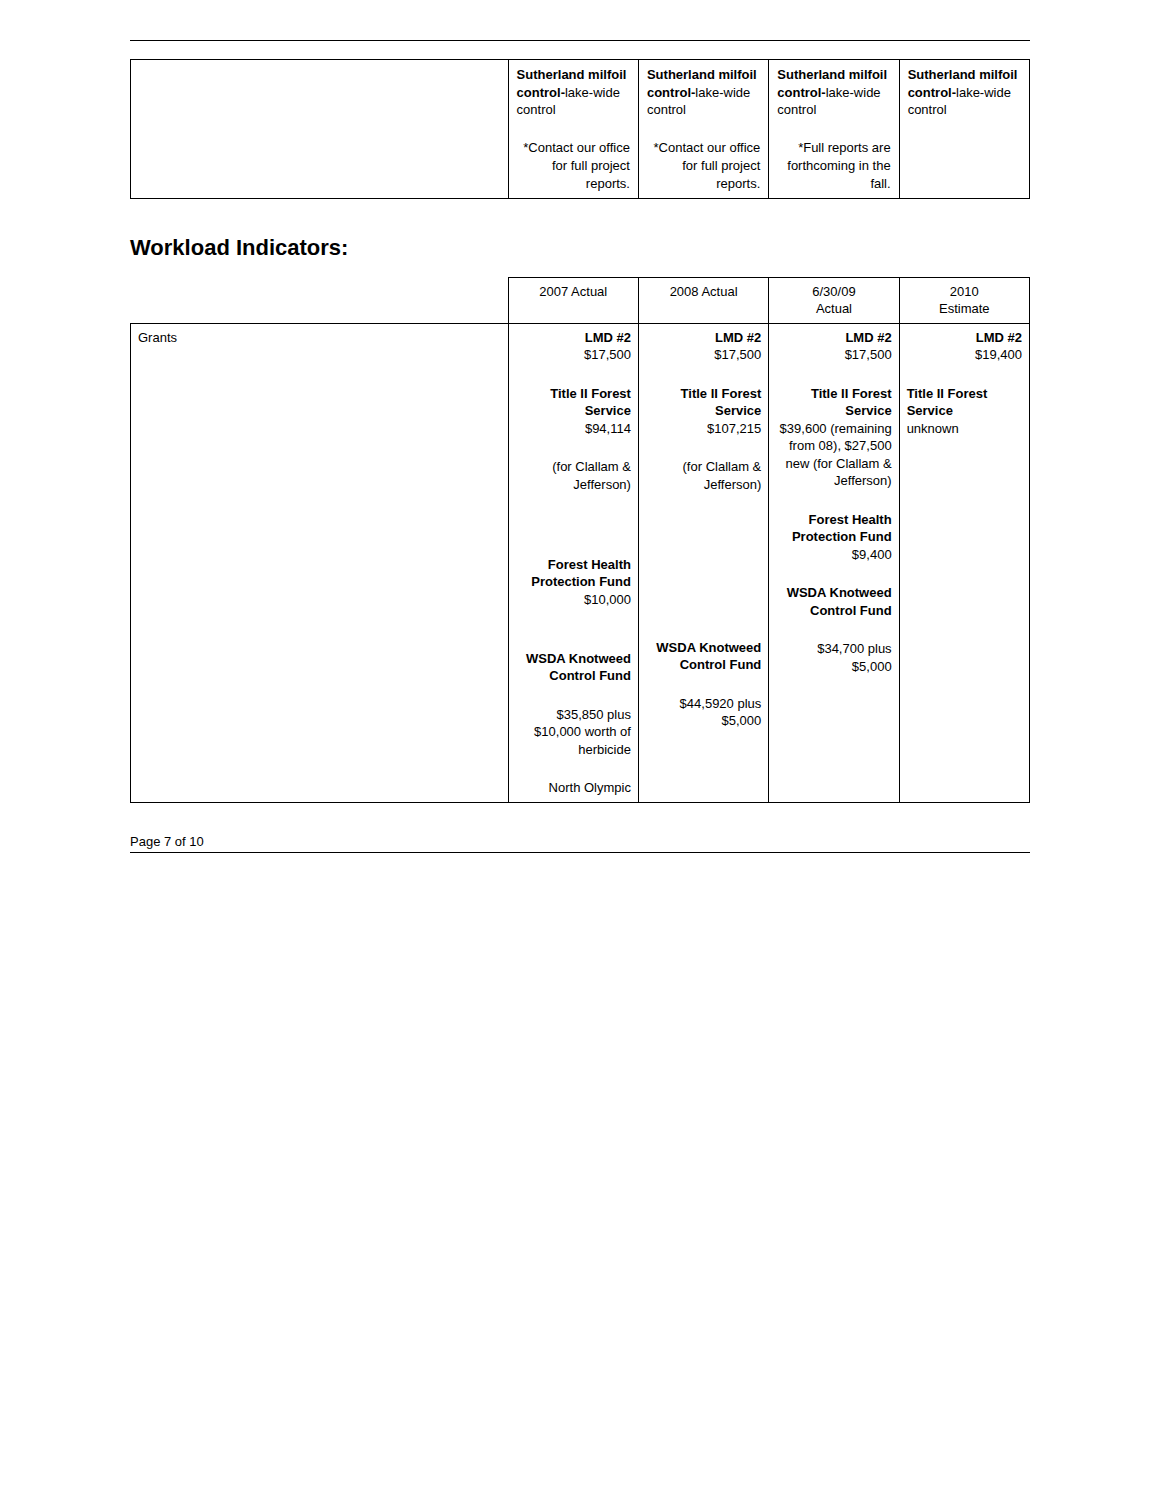| | Sutherland milfoil control- lake-wide control *Contact our office for full project reports. | Sutherland milfoil control- lake-wide control *Contact our office for full project reports. | Sutherland milfoil control- lake-wide control *Full reports are forthcoming in the fall. | Sutherland milfoil control- lake-wide control |
Workload Indicators:
| | 2007 Actual | 2008 Actual | 6/30/09 Actual | 2010 Estimate |
| --- | --- | --- | --- | --- |
| Grants | LMD #2 $17,500 Title II Forest Service $94,114 (for Clallam & Jefferson) Forest Health Protection Fund $10,000 WSDA Knotweed Control Fund $35,850 plus $10,000 worth of herbicide North Olympic | LMD #2 $17,500 Title II Forest Service $107,215 (for Clallam & Jefferson) WSDA Knotweed Control Fund $44,5920 plus $5,000 | LMD #2 $17,500 Title II Forest Service $39,600 (remaining from 08), $27,500 new (for Clallam & Jefferson) Forest Health Protection Fund $9,400 WSDA Knotweed Control Fund $34,700 plus $5,000 | LMD #2 $19,400 Title II Forest Service unknown |
Page 7 of 10